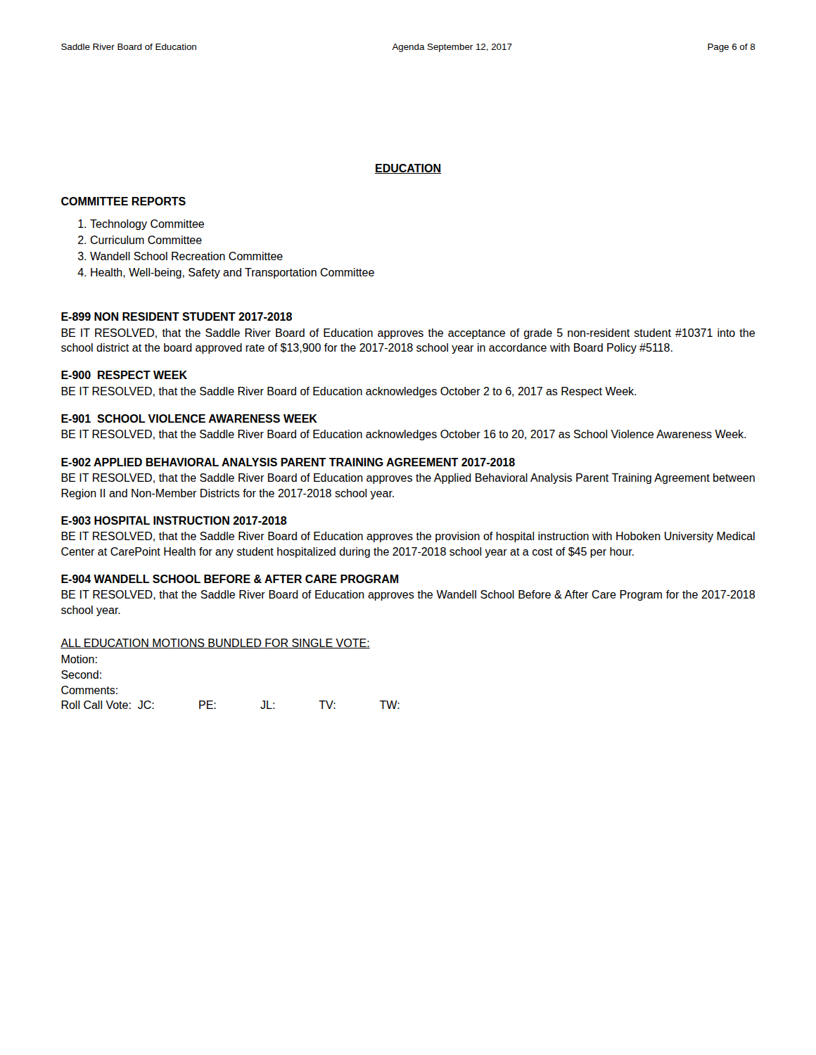Saddle River Board of Education Agenda September 12, 2017 Page 6 of 8
EDUCATION
COMMITTEE REPORTS
Technology Committee
Curriculum Committee
Wandell School Recreation Committee
Health, Well-being, Safety and Transportation Committee
E-899 NON RESIDENT STUDENT 2017-2018
BE IT RESOLVED, that the Saddle River Board of Education approves the acceptance of grade 5 non-resident student #10371 into the school district at the board approved rate of $13,900 for the 2017-2018 school year in accordance with Board Policy #5118.
E-900 RESPECT WEEK
BE IT RESOLVED, that the Saddle River Board of Education acknowledges October 2 to 6, 2017 as Respect Week.
E-901 SCHOOL VIOLENCE AWARENESS WEEK
BE IT RESOLVED, that the Saddle River Board of Education acknowledges October 16 to 20, 2017 as School Violence Awareness Week.
E-902 APPLIED BEHAVIORAL ANALYSIS PARENT TRAINING AGREEMENT 2017-2018
BE IT RESOLVED, that the Saddle River Board of Education approves the Applied Behavioral Analysis Parent Training Agreement between Region II and Non-Member Districts for the 2017-2018 school year.
E-903 HOSPITAL INSTRUCTION 2017-2018
BE IT RESOLVED, that the Saddle River Board of Education approves the provision of hospital instruction with Hoboken University Medical Center at CarePoint Health for any student hospitalized during the 2017-2018 school year at a cost of $45 per hour.
E-904 WANDELL SCHOOL BEFORE & AFTER CARE PROGRAM
BE IT RESOLVED, that the Saddle River Board of Education approves the Wandell School Before & After Care Program for the 2017-2018 school year.
ALL EDUCATION MOTIONS BUNDLED FOR SINGLE VOTE:
Motion:
Second:
Comments:
Roll Call Vote: JC: PE: JL: TV: TW: